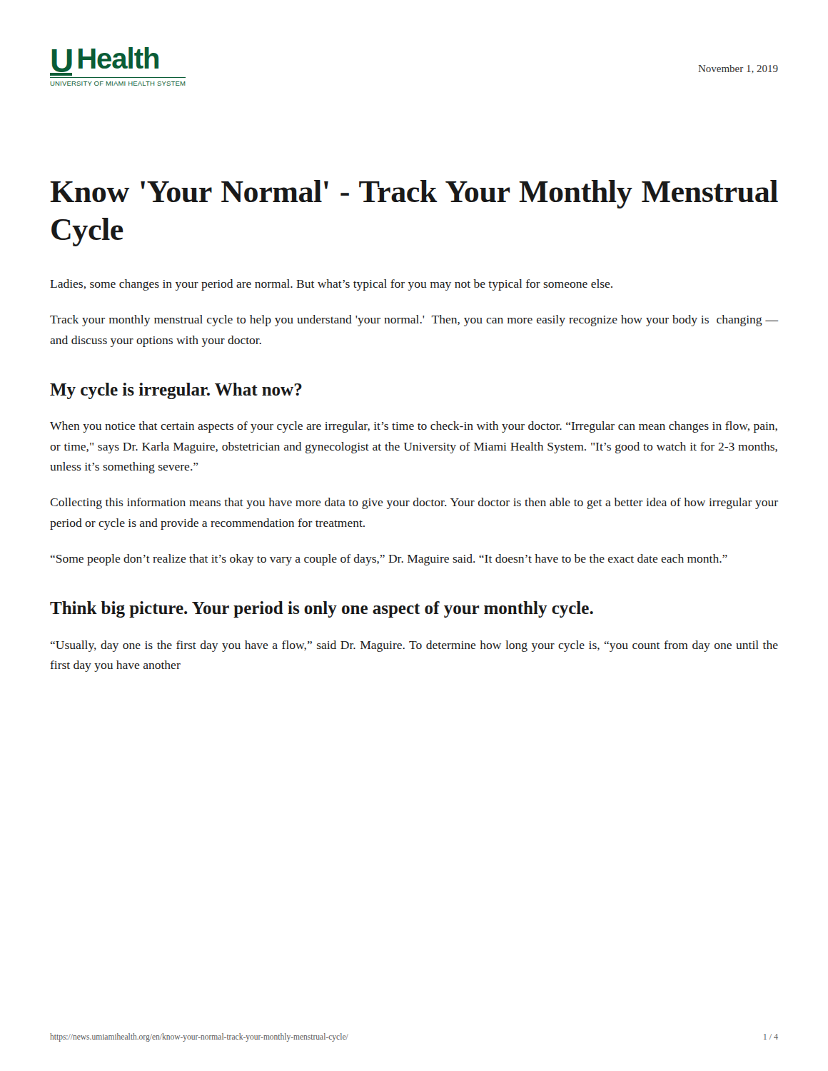UHealth
University of Miami Health System
November 1, 2019
Know 'Your Normal' - Track Your Monthly Menstrual Cycle
Ladies, some changes in your period are normal. But what’s typical for you may not be typical for someone else.
Track your monthly menstrual cycle to help you understand 'your normal.' Then, you can more easily recognize how your body is changing — and discuss your options with your doctor.
My cycle is irregular. What now?
When you notice that certain aspects of your cycle are irregular, it’s time to check-in with your doctor. “Irregular can mean changes in flow, pain, or time," says Dr. Karla Maguire, obstetrician and gynecologist at the University of Miami Health System. "It’s good to watch it for 2-3 months, unless it’s something severe.”
Collecting this information means that you have more data to give your doctor. Your doctor is then able to get a better idea of how irregular your period or cycle is and provide a recommendation for treatment.
“Some people don’t realize that it’s okay to vary a couple of days,” Dr. Maguire said. “It doesn’t have to be the exact date each month.”
Think big picture. Your period is only one aspect of your monthly cycle.
“Usually, day one is the first day you have a flow,” said Dr. Maguire. To determine how long your cycle is, “you count from day one until the first day you have another
https://news.umiamihealth.org/en/know-your-normal-track-your-monthly-menstrual-cycle/
1 / 4